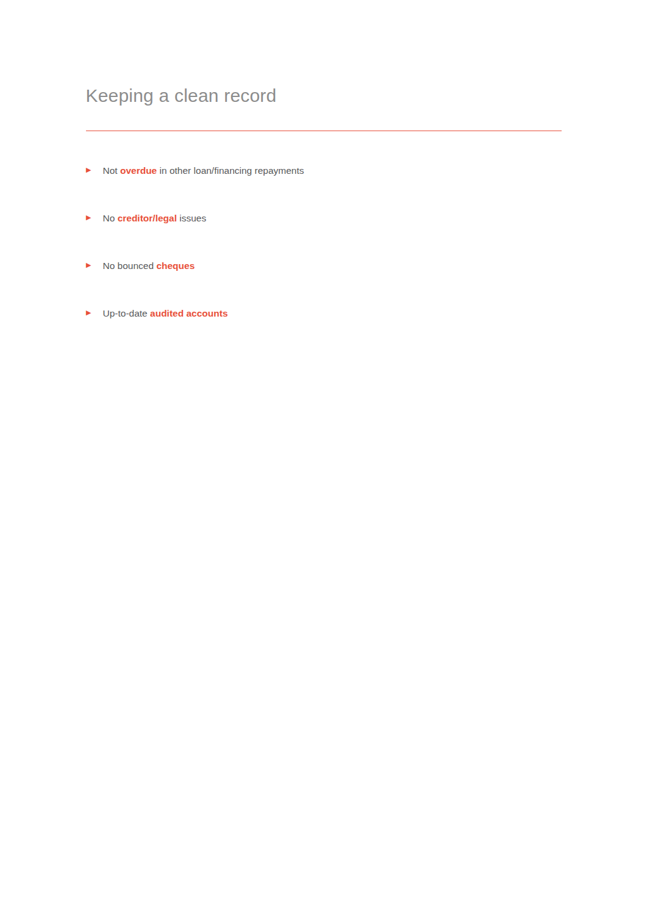Keeping a clean record
Not overdue in other loan/financing repayments
No creditor/legal issues
No bounced cheques
Up-to-date audited accounts